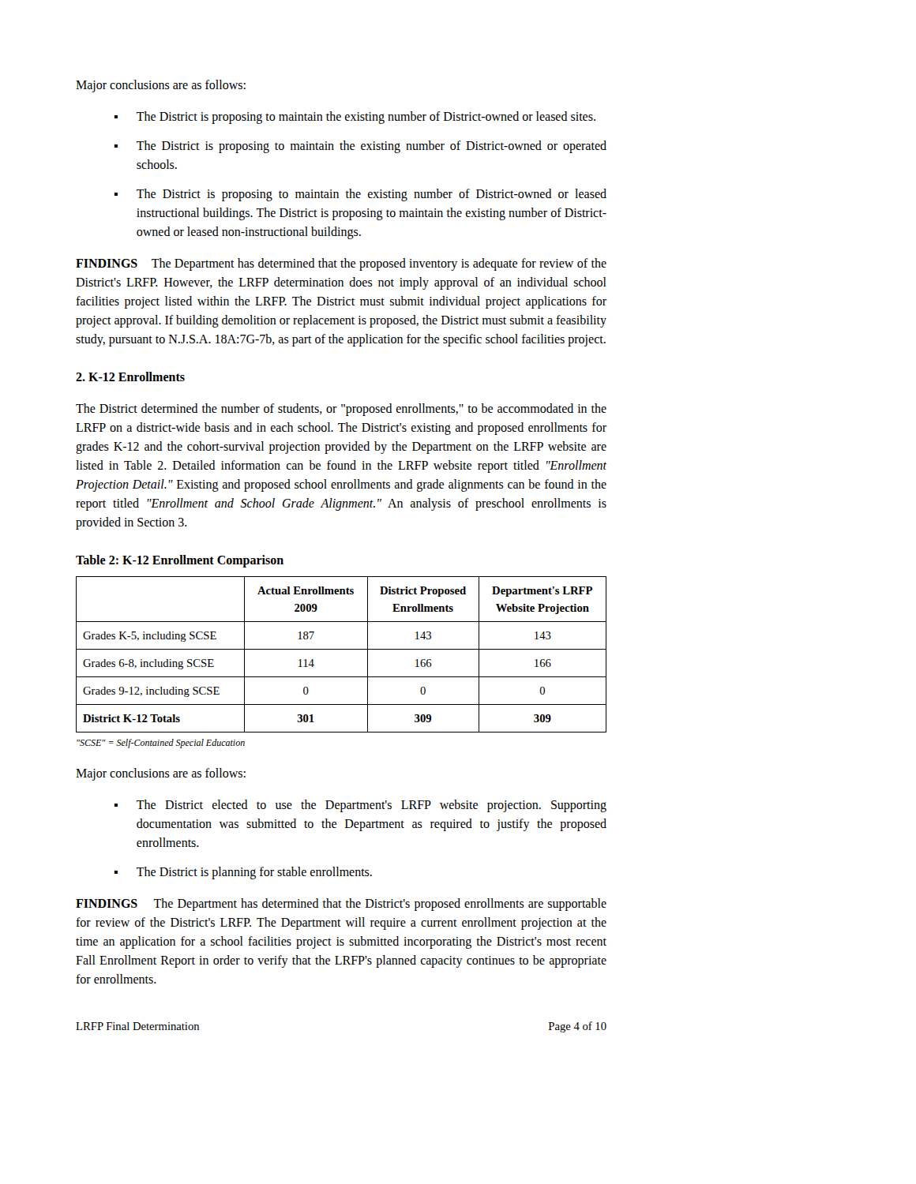Major conclusions are as follows:
The District is proposing to maintain the existing number of District-owned or leased sites.
The District is proposing to maintain the existing number of District-owned or operated schools.
The District is proposing to maintain the existing number of District-owned or leased instructional buildings. The District is proposing to maintain the existing number of District-owned or leased non-instructional buildings.
FINDINGS The Department has determined that the proposed inventory is adequate for review of the District's LRFP. However, the LRFP determination does not imply approval of an individual school facilities project listed within the LRFP. The District must submit individual project applications for project approval. If building demolition or replacement is proposed, the District must submit a feasibility study, pursuant to N.J.S.A. 18A:7G-7b, as part of the application for the specific school facilities project.
2. K-12 Enrollments
The District determined the number of students, or "proposed enrollments," to be accommodated in the LRFP on a district-wide basis and in each school. The District's existing and proposed enrollments for grades K-12 and the cohort-survival projection provided by the Department on the LRFP website are listed in Table 2. Detailed information can be found in the LRFP website report titled "Enrollment Projection Detail." Existing and proposed school enrollments and grade alignments can be found in the report titled "Enrollment and School Grade Alignment." An analysis of preschool enrollments is provided in Section 3.
Table 2: K-12 Enrollment Comparison
| | Actual Enrollments 2009 | District Proposed Enrollments | Department's LRFP Website Projection |
| --- | --- | --- | --- |
| Grades K-5, including SCSE | 187 | 143 | 143 |
| Grades 6-8, including SCSE | 114 | 166 | 166 |
| Grades 9-12, including SCSE | 0 | 0 | 0 |
| District K-12 Totals | 301 | 309 | 309 |
"SCSE" = Self-Contained Special Education
Major conclusions are as follows:
The District elected to use the Department's LRFP website projection. Supporting documentation was submitted to the Department as required to justify the proposed enrollments.
The District is planning for stable enrollments.
FINDINGS The Department has determined that the District's proposed enrollments are supportable for review of the District's LRFP. The Department will require a current enrollment projection at the time an application for a school facilities project is submitted incorporating the District's most recent Fall Enrollment Report in order to verify that the LRFP's planned capacity continues to be appropriate for enrollments.
LRFP Final Determination Page 4 of 10